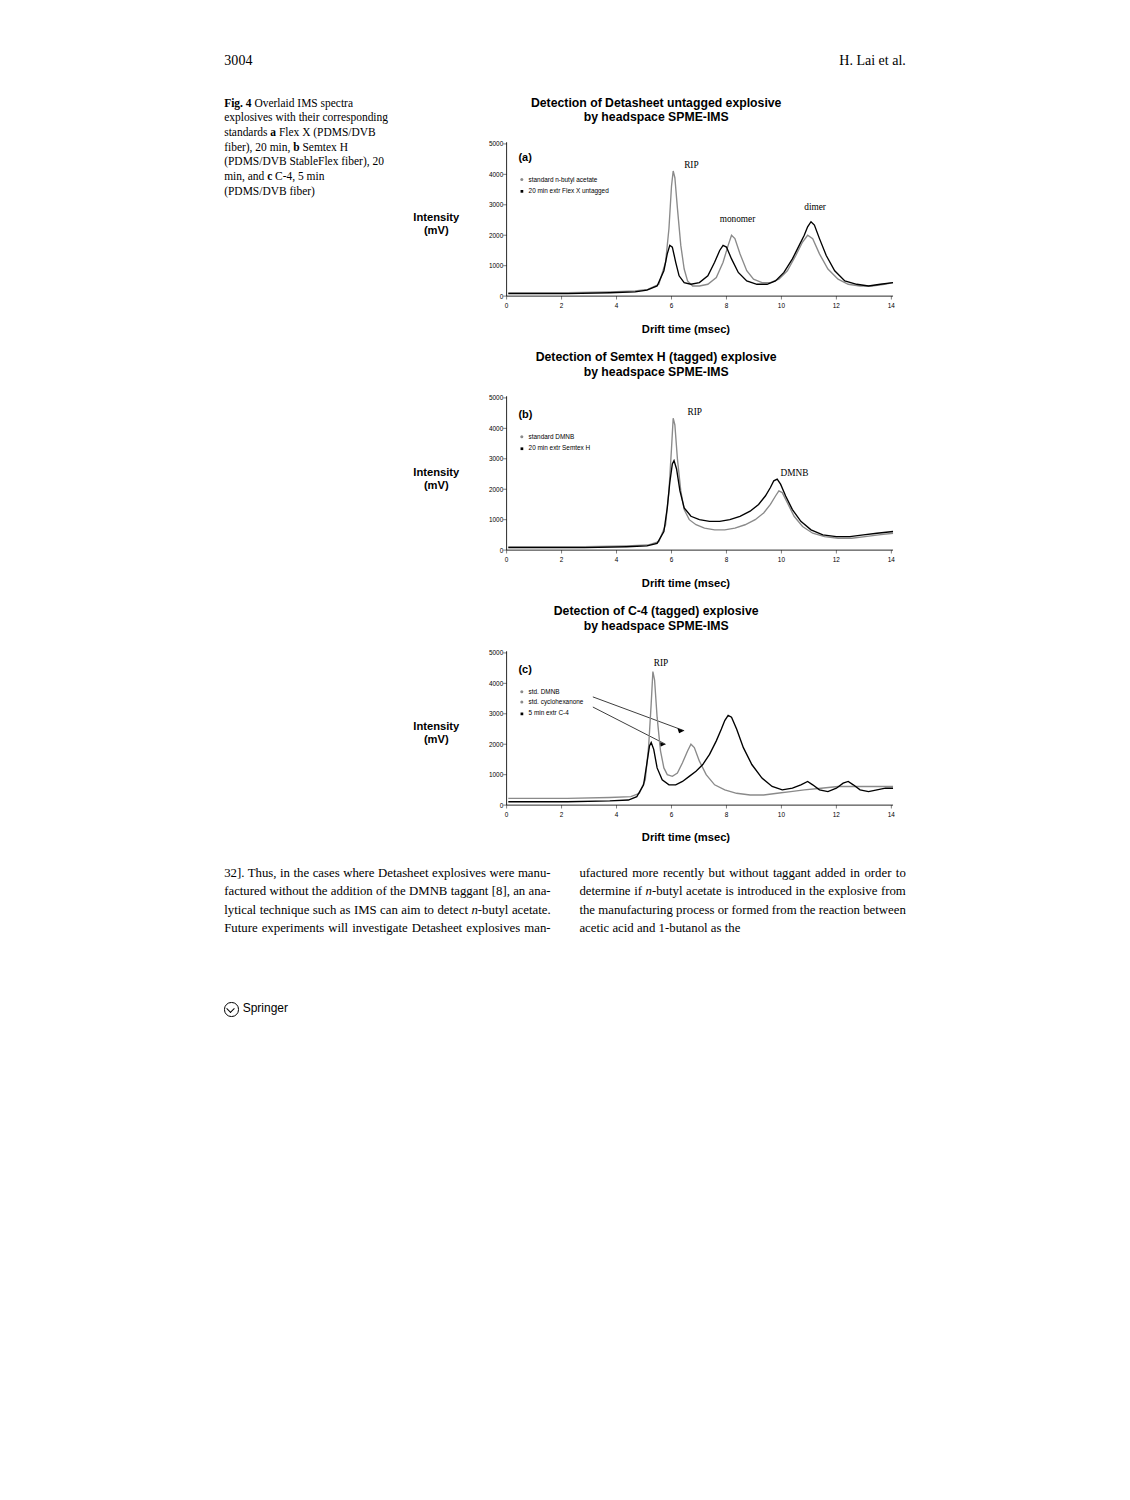3004
H. Lai et al.
Fig. 4 Overlaid IMS spectra explosives with their corresponding standards a Flex X (PDMS/DVB fiber), 20 min, b Semtex H (PDMS/DVB StableFlex fiber), 20 min, and c C-4, 5 min (PDMS/DVB fiber)
Detection of Detasheet untagged explosive
by headspace SPME-IMS
Intensity
(mV)
0 1000 2000 3000 4000 5000 0 2 4 6 8 10 12 14 (a) standard n-butyl acetate 20 min extr Flex X untagged RIP monomer dimer
Drift time (msec)
Detection of Semtex H (tagged) explosive
by headspace SPME-IMS
Intensity
(mV)
0 1000 2000 3000 4000 5000 0 2 4 6 8 10 12 14 (b) standard DMNB 20 min extr Semtex H RIP DMNB
Drift time (msec)
Detection of C-4 (tagged) explosive
by headspace SPME-IMS
Intensity
(mV)
0 1000 2000 3000 4000 5000 0 2 4 6 8 10 12 14 (c) std. DMNB std. cyclohexanone 5 min extr C-4 RIP
Drift time (msec)
32]. Thus, in the cases where Detasheet explosives were manufactured without the addition of the DMNB taggant [8], an analytical technique such as IMS can aim to detect n-butyl acetate. Future experiments will investigate Detasheet explosives manufactured more recently but without taggant added in order to determine if n-butyl acetate is introduced in the explosive from the manufacturing process or formed from the reaction between acetic acid and 1-butanol as the
Springer